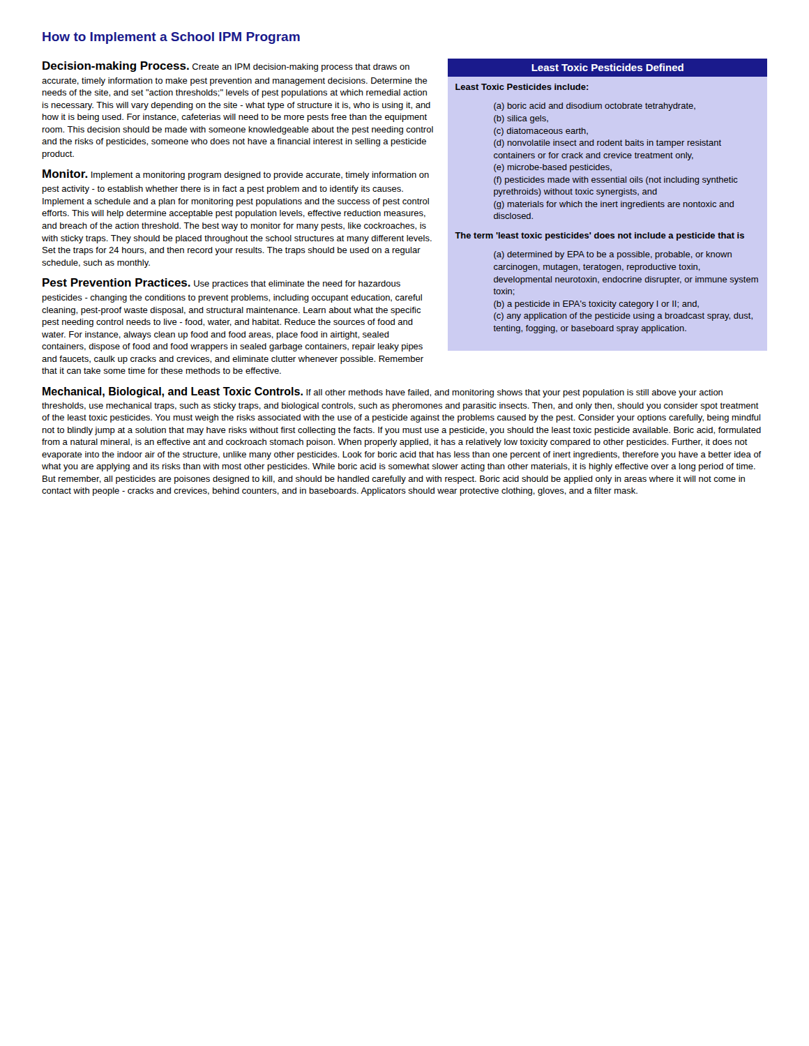How to Implement a School IPM Program
| Decision-making Process. Create an IPM decision-making process that draws on accurate, timely information to make pest prevention and management decisions. Determine the needs of the site, and set "action thresholds;" levels of pest populations at which remedial action is necessary. This will vary depending on the site - what type of structure it is, who is using it, and how it is being used. For instance, cafeterias will need to be more pests free than the equipment room. This decision should be made with someone knowledgeable about the pest needing control and the risks of pesticides, someone who does not have a financial interest in selling a pesticide product. Monitor. Implement a monitoring program designed to provide accurate, timely information on pest activity - to establish whether there is in fact a pest problem and to identify its causes. Implement a schedule and a plan for monitoring pest populations and the success of pest control efforts. This will help determine acceptable pest population levels, effective reduction measures, and breach of the action threshold. The best way to monitor for many pests, like cockroaches, is with sticky traps. They should be placed throughout the school structures at many different levels. Set the traps for 24 hours, and then record your results. The traps should be used on a regular schedule, such as monthly. Pest Prevention Practices. Use practices that eliminate the need for hazardous pesticides - changing the conditions to prevent problems, including occupant education, careful cleaning, pest-proof waste disposal, and structural maintenance. Learn about what the specific pest needing control needs to live - food, water, and habitat. Reduce the sources of food and water. For instance, always clean up food and food areas, place food in airtight, sealed containers, dispose of food and food wrappers in sealed garbage containers, repair leaky pipes and faucets, caulk up cracks and crevices, and eliminate clutter whenever possible. Remember that it can take some time for these methods to be effective. | Least Toxic Pesticides Defined Least Toxic Pesticides include: (a) boric acid and disodium octobrate tetrahydrate, (b) silica gels, (c) diatomaceous earth, (d) nonvolatile insect and rodent baits in tamper resistant containers or for crack and crevice treatment only, (e) microbe-based pesticides, (f) pesticides made with essential oils (not including synthetic pyrethroids) without toxic synergists, and (g) materials for which the inert ingredients are nontoxic and disclosed. The term 'least toxic pesticides' does not include a pesticide that is (a) determined by EPA to be a possible, probable, or known carcinogen, mutagen, teratogen, reproductive toxin, developmental neurotoxin, endocrine disrupter, or immune system toxin; (b) a pesticide in EPA's toxicity category I or II; and, (c) any application of the pesticide using a broadcast spray, dust, tenting, fogging, or baseboard spray application. |
Mechanical, Biological, and Least Toxic Controls. If all other methods have failed, and monitoring shows that your pest population is still above your action thresholds, use mechanical traps, such as sticky traps, and biological controls, such as pheromones and parasitic insects. Then, and only then, should you consider spot treatment of the least toxic pesticides. You must weigh the risks associated with the use of a pesticide against the problems caused by the pest. Consider your options carefully, being mindful not to blindly jump at a solution that may have risks without first collecting the facts. If you must use a pesticide, you should the least toxic pesticide available. Boric acid, formulated from a natural mineral, is an effective ant and cockroach stomach poison. When properly applied, it has a relatively low toxicity compared to other pesticides. Further, it does not evaporate into the indoor air of the structure, unlike many other pesticides. Look for boric acid that has less than one percent of inert ingredients, therefore you have a better idea of what you are applying and its risks than with most other pesticides. While boric acid is somewhat slower acting than other materials, it is highly effective over a long period of time. But remember, all pesticides are poisones designed to kill, and should be handled carefully and with respect. Boric acid should be applied only in areas where it will not come in contact with people - cracks and crevices, behind counters, and in baseboards. Applicators should wear protective clothing, gloves, and a filter mask.